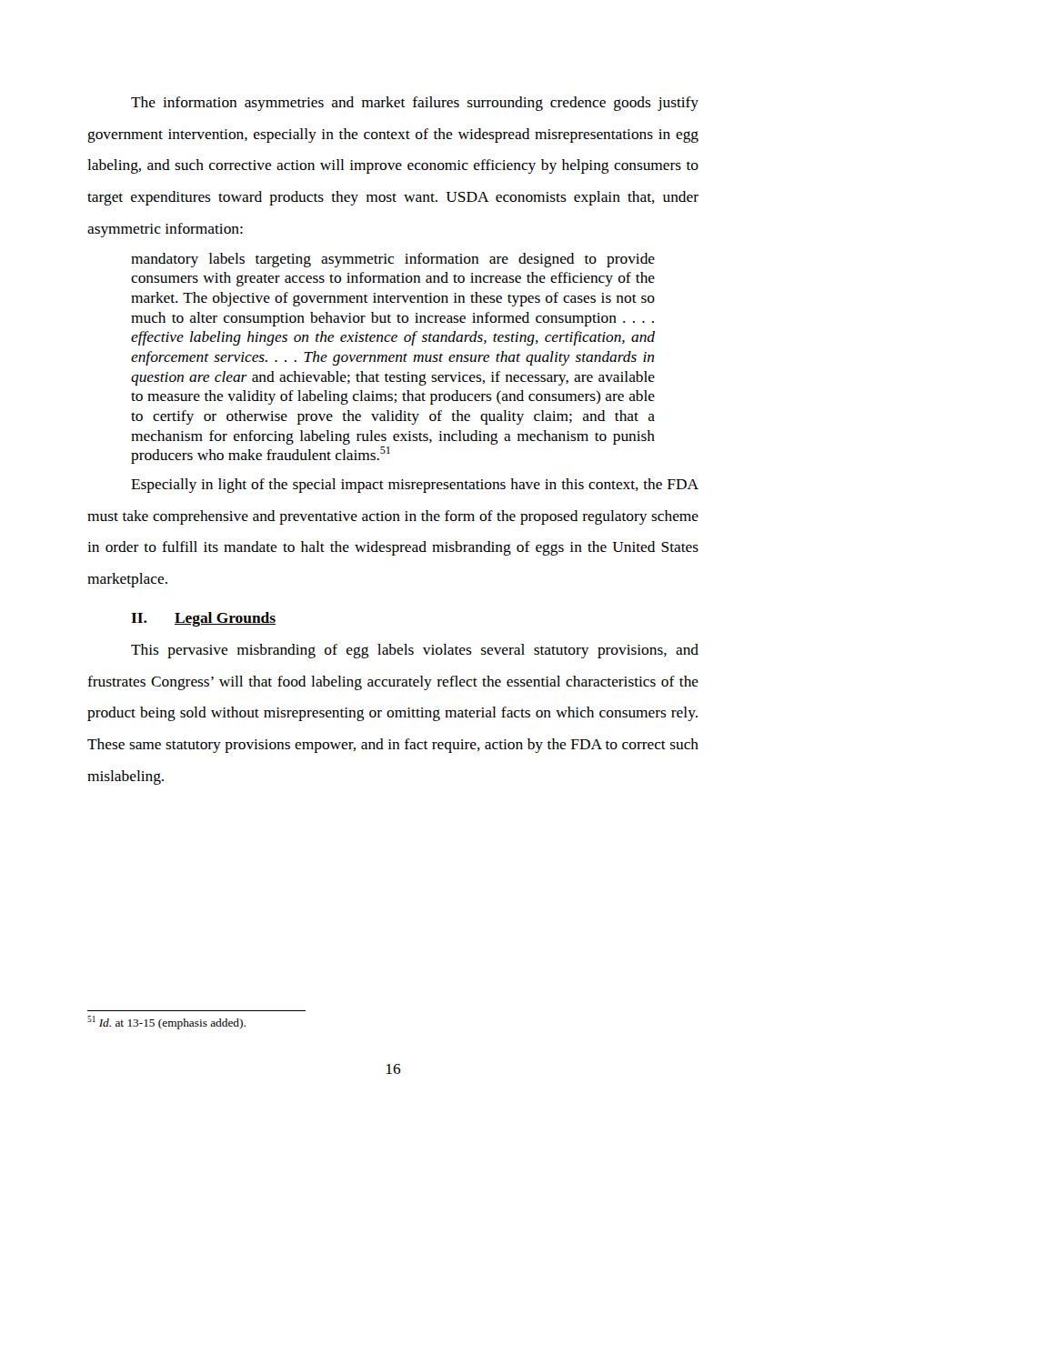The information asymmetries and market failures surrounding credence goods justify government intervention, especially in the context of the widespread misrepresentations in egg labeling, and such corrective action will improve economic efficiency by helping consumers to target expenditures toward products they most want. USDA economists explain that, under asymmetric information:
mandatory labels targeting asymmetric information are designed to provide consumers with greater access to information and to increase the efficiency of the market. The objective of government intervention in these types of cases is not so much to alter consumption behavior but to increase informed consumption . . . . effective labeling hinges on the existence of standards, testing, certification, and enforcement services. . . . The government must ensure that quality standards in question are clear and achievable; that testing services, if necessary, are available to measure the validity of labeling claims; that producers (and consumers) are able to certify or otherwise prove the validity of the quality claim; and that a mechanism for enforcing labeling rules exists, including a mechanism to punish producers who make fraudulent claims.51
Especially in light of the special impact misrepresentations have in this context, the FDA must take comprehensive and preventative action in the form of the proposed regulatory scheme in order to fulfill its mandate to halt the widespread misbranding of eggs in the United States marketplace.
II. Legal Grounds
This pervasive misbranding of egg labels violates several statutory provisions, and frustrates Congress’ will that food labeling accurately reflect the essential characteristics of the product being sold without misrepresenting or omitting material facts on which consumers rely. These same statutory provisions empower, and in fact require, action by the FDA to correct such mislabeling.
51 Id. at 13-15 (emphasis added).
16